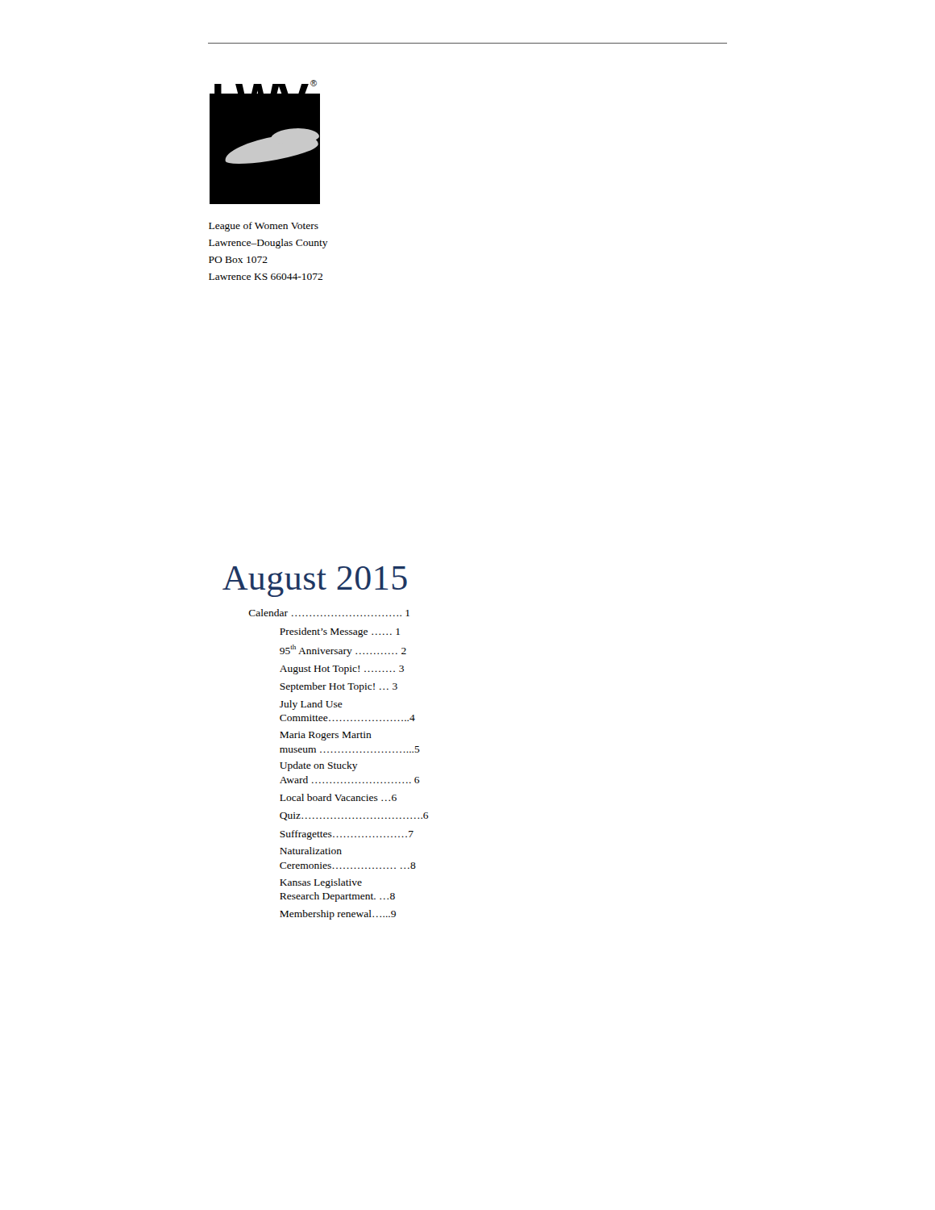LWV
®
League of Women Voters
Lawrence–Douglas County
PO Box 1072
Lawrence KS 66044-1072
August 2015
Calendar …………………………. 1
President’s Message …… 1
95th Anniversary ………… 2
August Hot Topic! ……… 3
September Hot Topic! … 3
July Land Use
Committee…………………..4
Maria Rogers Martin
museum ……………………...5
Update on Stucky
Award ………………………. 6
Local board Vacancies …6
Quiz…………………………….6
Suffragettes…………………7
Naturalization
Ceremonies……………… …8
Kansas Legislative
Research Department. …8
Membership renewal…...9